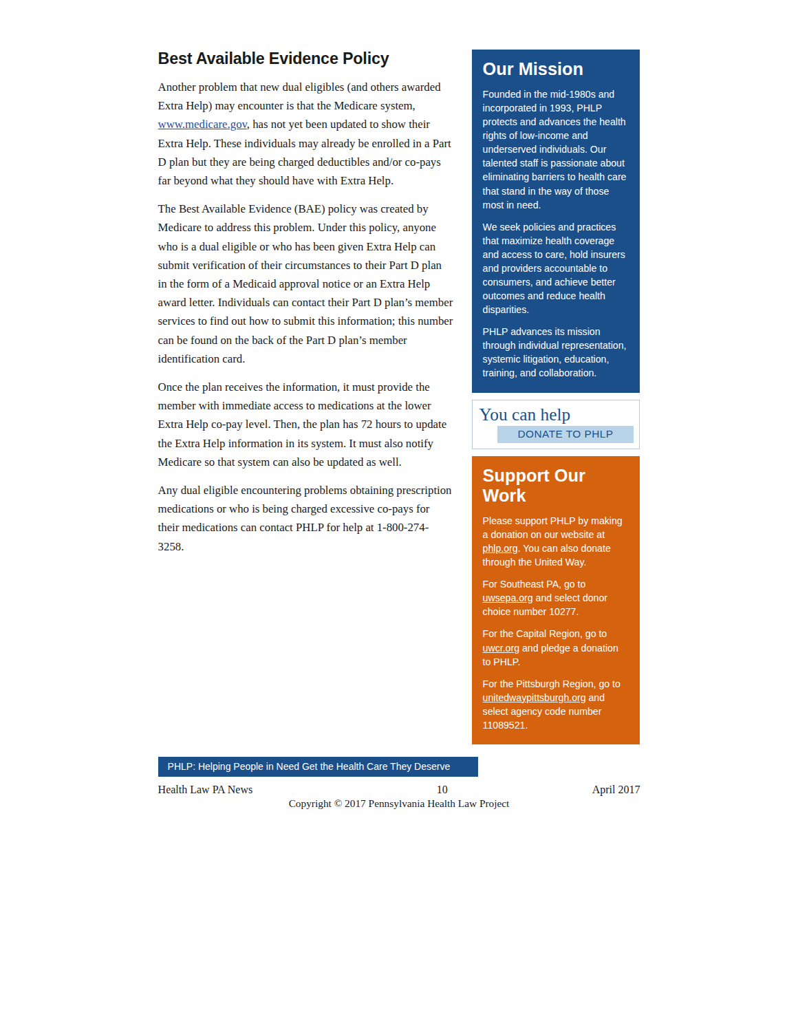Best Available Evidence Policy
Another problem that new dual eligibles (and others awarded Extra Help) may encounter is that the Medicare system, www.medicare.gov, has not yet been updated to show their Extra Help. These individuals may already be enrolled in a Part D plan but they are being charged deductibles and/or co-pays far beyond what they should have with Extra Help.
The Best Available Evidence (BAE) policy was created by Medicare to address this problem. Under this policy, anyone who is a dual eligible or who has been given Extra Help can submit verification of their circumstances to their Part D plan in the form of a Medicaid approval notice or an Extra Help award letter. Individuals can contact their Part D plan’s member services to find out how to submit this information; this number can be found on the back of the Part D plan’s member identification card.
Once the plan receives the information, it must provide the member with immediate access to medications at the lower Extra Help co-pay level. Then, the plan has 72 hours to update the Extra Help information in its system. It must also notify Medicare so that system can also be updated as well.
Any dual eligible encountering problems obtaining prescription medications or who is being charged excessive co-pays for their medications can contact PHLP for help at 1-800-274-3258.
Our Mission
Founded in the mid-1980s and incorporated in 1993, PHLP protects and advances the health rights of low-income and underserved individuals. Our talented staff is passionate about eliminating barriers to health care that stand in the way of those most in need.
We seek policies and practices that maximize health coverage and access to care, hold insurers and providers accountable to consumers, and achieve better outcomes and reduce health disparities.
PHLP advances its mission through individual representation, systemic litigation, education, training, and collaboration.
You can help
DONATE TO PHLP
Support Our Work
Please support PHLP by making a donation on our website at phlp.org. You can also donate through the United Way.
For Southeast PA, go to uwsepa.org and select donor choice number 10277.
For the Capital Region, go to uwcr.org and pledge a donation to PHLP.
For the Pittsburgh Region, go to unitedwaypittsburgh.org and select agency code number 11089521.
PHLP: Helping People in Need Get the Health Care They Deserve
Health Law PA News
10
April 2017
Copyright © 2017 Pennsylvania Health Law Project